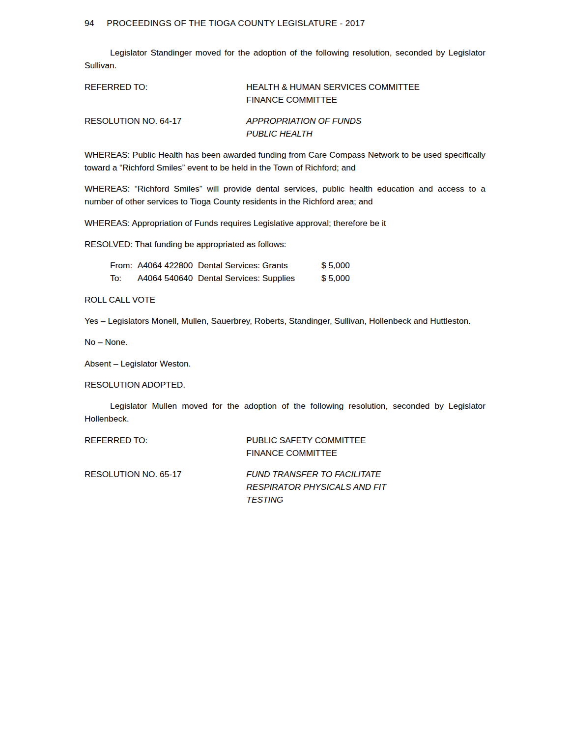94 PROCEEDINGS OF THE TIOGA COUNTY LEGISLATURE - 2017
Legislator Standinger moved for the adoption of the following resolution, seconded by Legislator Sullivan.
REFERRED TO:
HEALTH & HUMAN SERVICES COMMITTEE
FINANCE COMMITTEE
RESOLUTION NO. 64-17
APPROPRIATION OF FUNDS
PUBLIC HEALTH
WHEREAS: Public Health has been awarded funding from Care Compass Network to be used specifically toward a “Richford Smiles” event to be held in the Town of Richford; and
WHEREAS: “Richford Smiles” will provide dental services, public health education and access to a number of other services to Tioga County residents in the Richford area; and
WHEREAS: Appropriation of Funds requires Legislative approval; therefore be it
RESOLVED: That funding be appropriated as follows:
| From: | A4064 422800 | Dental Services: Grants | $ 5,000 |
| To: | A4064 540640 | Dental Services: Supplies | $ 5,000 |
ROLL CALL VOTE
Yes – Legislators Monell, Mullen, Sauerbrey, Roberts, Standinger, Sullivan, Hollenbeck and Huttleston.
No – None.
Absent – Legislator Weston.
RESOLUTION ADOPTED.
Legislator Mullen moved for the adoption of the following resolution, seconded by Legislator Hollenbeck.
REFERRED TO:
PUBLIC SAFETY COMMITTEE
FINANCE COMMITTEE
RESOLUTION NO. 65-17
FUND TRANSFER TO FACILITATE
RESPIRATOR PHYSICALS AND FIT
TESTING